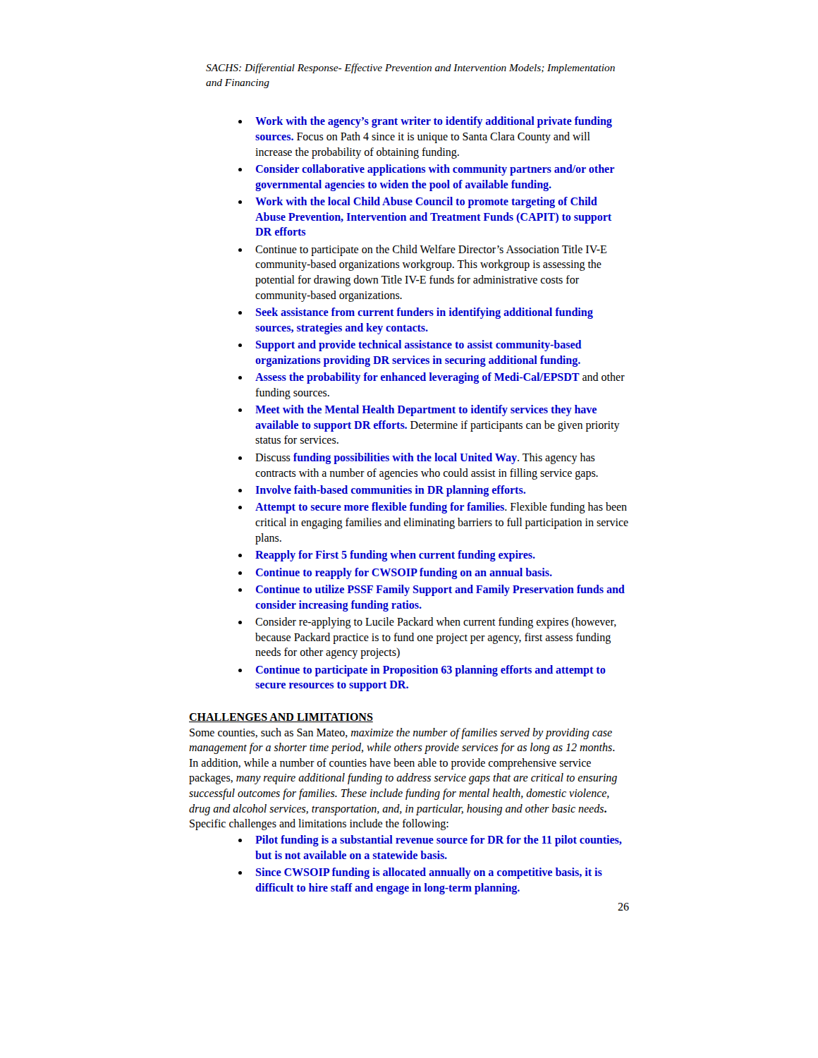SACHS: Differential Response- Effective Prevention and Intervention Models; Implementation and Financing
Work with the agency’s grant writer to identify additional private funding sources. Focus on Path 4 since it is unique to Santa Clara County and will increase the probability of obtaining funding.
Consider collaborative applications with community partners and/or other governmental agencies to widen the pool of available funding.
Work with the local Child Abuse Council to promote targeting of Child Abuse Prevention, Intervention and Treatment Funds (CAPIT) to support DR efforts
Continue to participate on the Child Welfare Director’s Association Title IV-E community-based organizations workgroup. This workgroup is assessing the potential for drawing down Title IV-E funds for administrative costs for community-based organizations.
Seek assistance from current funders in identifying additional funding sources, strategies and key contacts.
Support and provide technical assistance to assist community-based organizations providing DR services in securing additional funding.
Assess the probability for enhanced leveraging of Medi-Cal/EPSDT and other funding sources.
Meet with the Mental Health Department to identify services they have available to support DR efforts. Determine if participants can be given priority status for services.
Discuss funding possibilities with the local United Way. This agency has contracts with a number of agencies who could assist in filling service gaps.
Involve faith-based communities in DR planning efforts.
Attempt to secure more flexible funding for families. Flexible funding has been critical in engaging families and eliminating barriers to full participation in service plans.
Reapply for First 5 funding when current funding expires.
Continue to reapply for CWSOIP funding on an annual basis.
Continue to utilize PSSF Family Support and Family Preservation funds and consider increasing funding ratios.
Consider re-applying to Lucile Packard when current funding expires (however, because Packard practice is to fund one project per agency, first assess funding needs for other agency projects)
Continue to participate in Proposition 63 planning efforts and attempt to secure resources to support DR.
CHALLENGES AND LIMITATIONS
Some counties, such as San Mateo, maximize the number of families served by providing case management for a shorter time period, while others provide services for as long as 12 months.
In addition, while a number of counties have been able to provide comprehensive service packages, many require additional funding to address service gaps that are critical to ensuring successful outcomes for families. These include funding for mental health, domestic violence, drug and alcohol services, transportation, and, in particular, housing and other basic needs. Specific challenges and limitations include the following:
Pilot funding is a substantial revenue source for DR for the 11 pilot counties, but is not available on a statewide basis.
Since CWSOIP funding is allocated annually on a competitive basis, it is difficult to hire staff and engage in long-term planning.
26